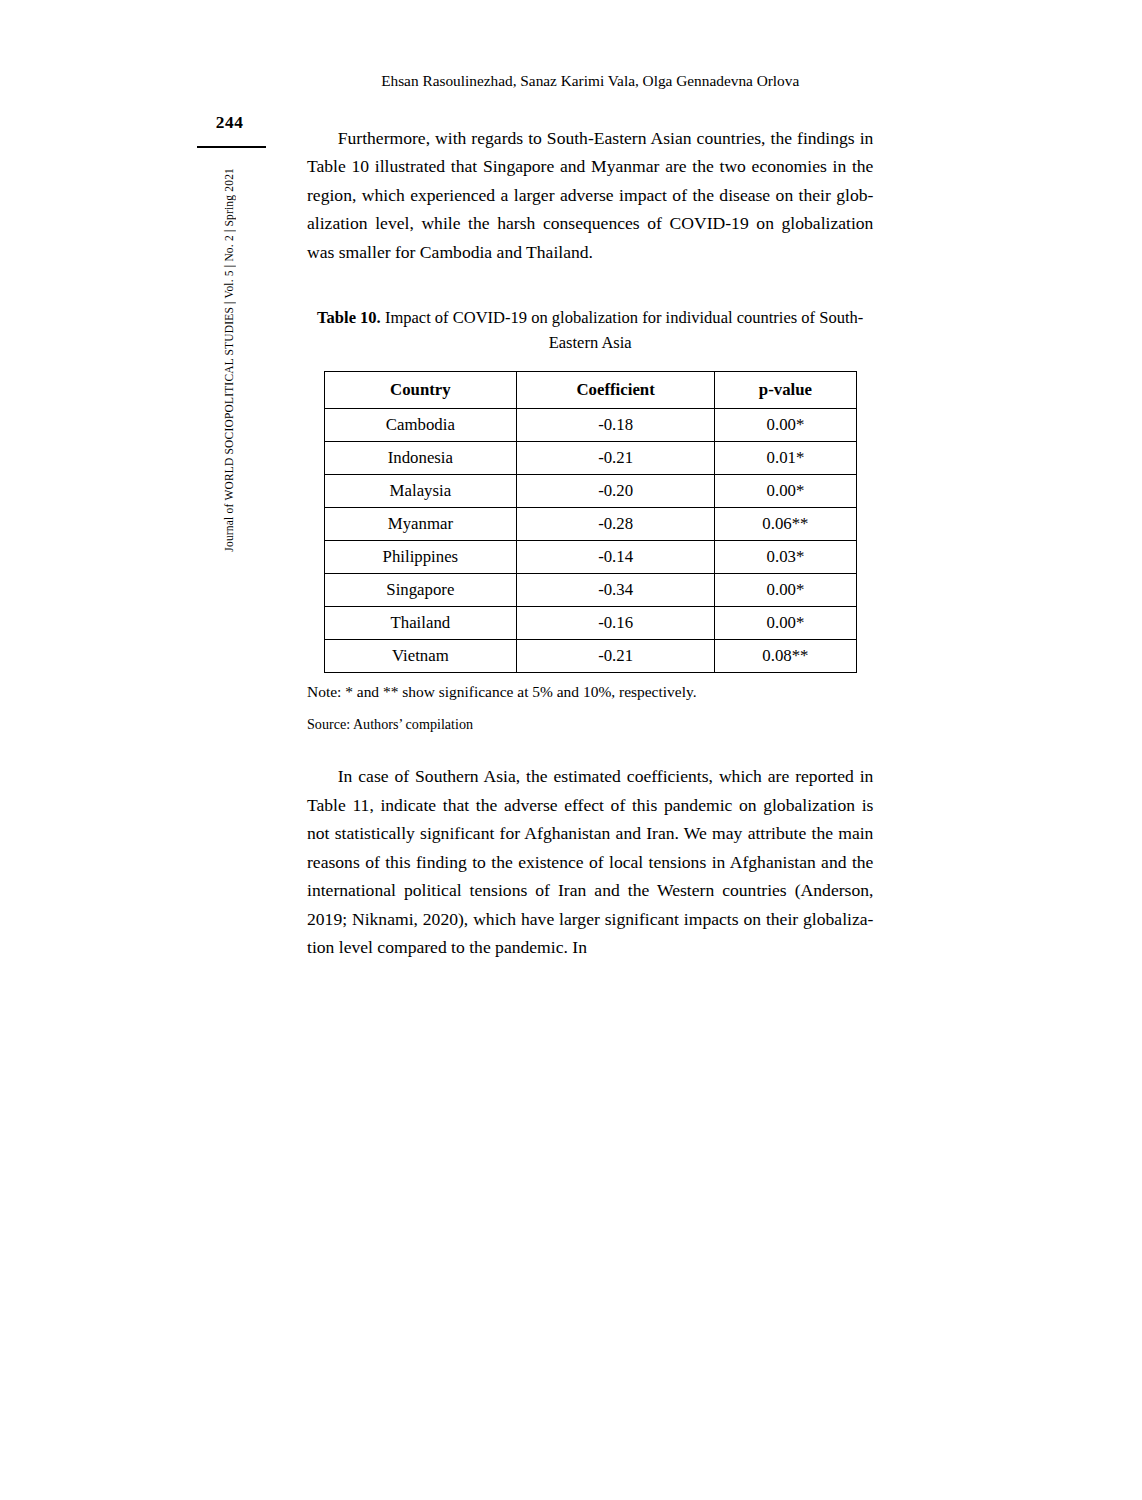Ehsan Rasoulinezhad, Sanaz Karimi Vala, Olga Gennadevna Orlova
244
Journal of WORLD SOCIOPOLITICAL STUDIES | Vol. 5 | No. 2 | Spring 2021
Furthermore, with regards to South-Eastern Asian countries, the findings in Table 10 illustrated that Singapore and Myanmar are the two economies in the region, which experienced a larger adverse impact of the disease on their globalization level, while the harsh consequences of COVID-19 on globalization was smaller for Cambodia and Thailand.
Table 10. Impact of COVID-19 on globalization for individual countries of South-Eastern Asia
| Country | Coefficient | p-value |
| --- | --- | --- |
| Cambodia | -0.18 | 0.00* |
| Indonesia | -0.21 | 0.01* |
| Malaysia | -0.20 | 0.00* |
| Myanmar | -0.28 | 0.06** |
| Philippines | -0.14 | 0.03* |
| Singapore | -0.34 | 0.00* |
| Thailand | -0.16 | 0.00* |
| Vietnam | -0.21 | 0.08** |
Note: * and ** show significance at 5% and 10%, respectively.
Source: Authors’ compilation
In case of Southern Asia, the estimated coefficients, which are reported in Table 11, indicate that the adverse effect of this pandemic on globalization is not statistically significant for Afghanistan and Iran. We may attribute the main reasons of this finding to the existence of local tensions in Afghanistan and the international political tensions of Iran and the Western countries (Anderson, 2019; Niknami, 2020), which have larger significant impacts on their globalization level compared to the pandemic. In